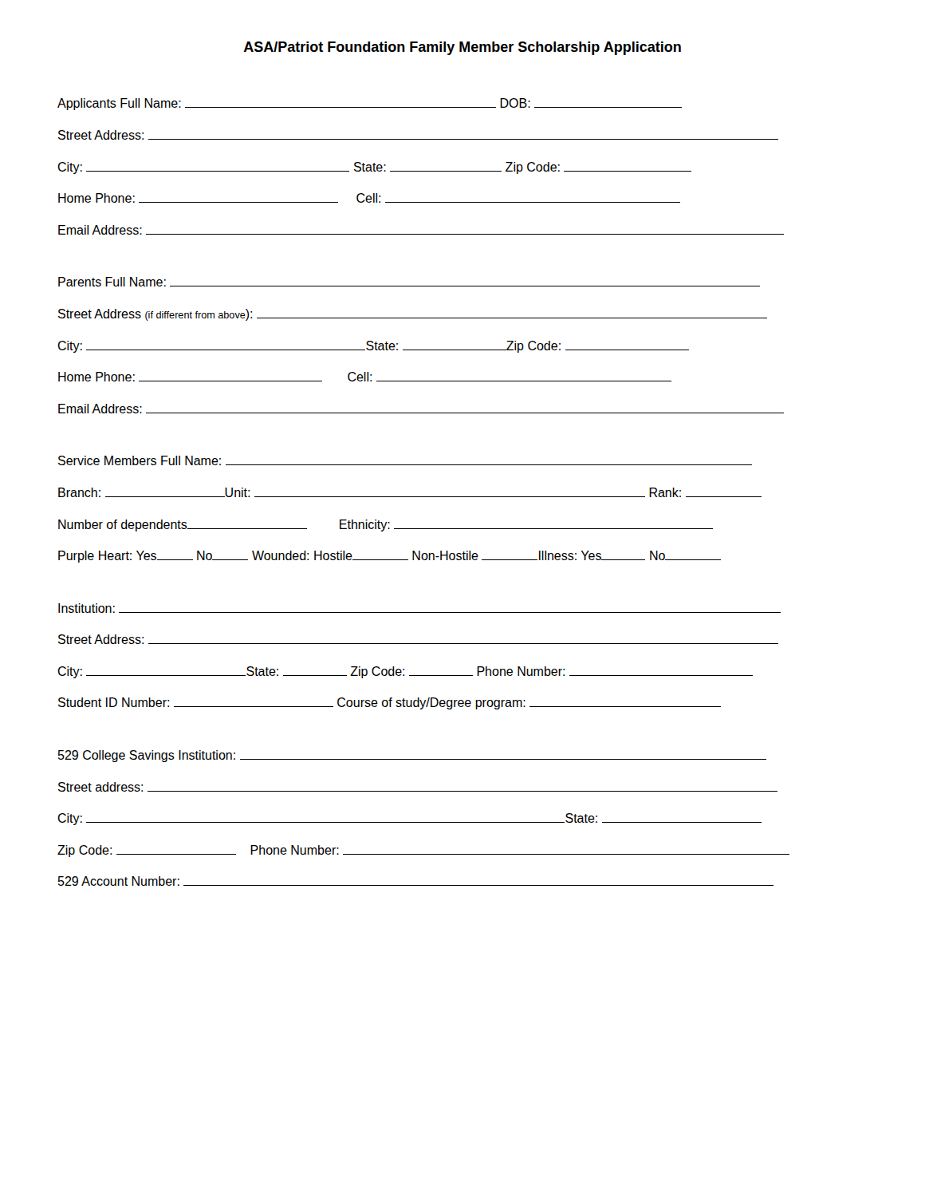ASA/Patriot Foundation Family Member Scholarship Application
Applicants Full Name: DOB:
Street Address:
City: State: Zip Code:
Home Phone: Cell:
Email Address:
Parents Full Name:
Street Address (if different from above):
City: State: Zip Code:
Home Phone: Cell:
Email Address:
Service Members Full Name:
Branch: Unit: Rank:
Number of dependents Ethnicity:
Purple Heart: Yes No Wounded: Hostile Non-Hostile Illness: Yes No
Institution:
Street Address:
City: State: Zip Code: Phone Number:
Student ID Number: Course of study/Degree program:
529 College Savings Institution:
Street address:
City: State:
Zip Code: Phone Number:
529 Account Number: